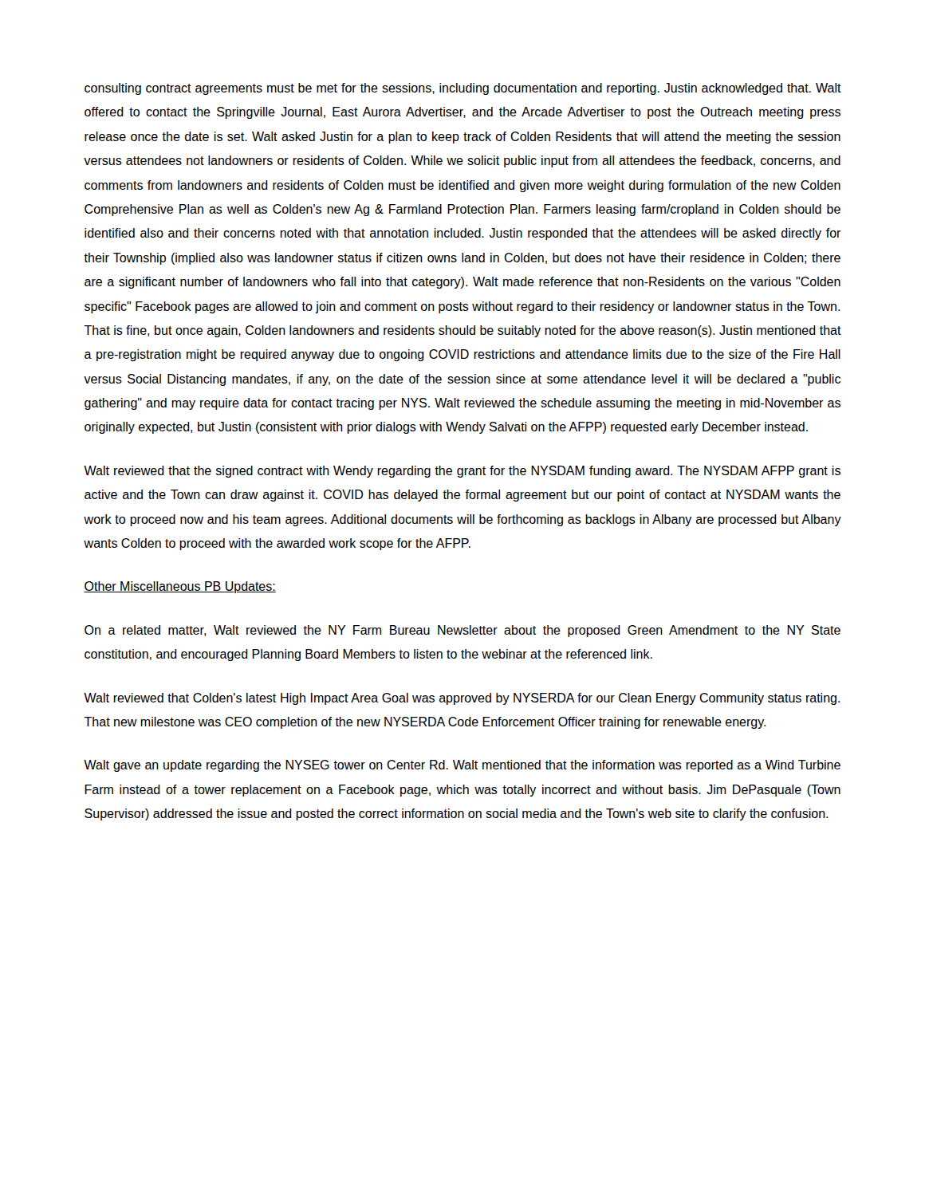consulting contract agreements must be met for the sessions, including documentation and reporting. Justin acknowledged that. Walt offered to contact the Springville Journal, East Aurora Advertiser, and the Arcade Advertiser to post the Outreach meeting press release once the date is set. Walt asked Justin for a plan to keep track of Colden Residents that will attend the meeting the session versus attendees not landowners or residents of Colden. While we solicit public input from all attendees the feedback, concerns, and comments from landowners and residents of Colden must be identified and given more weight during formulation of the new Colden Comprehensive Plan as well as Colden's new Ag & Farmland Protection Plan. Farmers leasing farm/cropland in Colden should be identified also and their concerns noted with that annotation included. Justin responded that the attendees will be asked directly for their Township (implied also was landowner status if citizen owns land in Colden, but does not have their residence in Colden; there are a significant number of landowners who fall into that category). Walt made reference that non-Residents on the various "Colden specific" Facebook pages are allowed to join and comment on posts without regard to their residency or landowner status in the Town. That is fine, but once again, Colden landowners and residents should be suitably noted for the above reason(s). Justin mentioned that a pre-registration might be required anyway due to ongoing COVID restrictions and attendance limits due to the size of the Fire Hall versus Social Distancing mandates, if any, on the date of the session since at some attendance level it will be declared a "public gathering" and may require data for contact tracing per NYS. Walt reviewed the schedule assuming the meeting in mid-November as originally expected, but Justin (consistent with prior dialogs with Wendy Salvati on the AFPP) requested early December instead.
Walt reviewed that the signed contract with Wendy regarding the grant for the NYSDAM funding award. The NYSDAM AFPP grant is active and the Town can draw against it. COVID has delayed the formal agreement but our point of contact at NYSDAM wants the work to proceed now and his team agrees. Additional documents will be forthcoming as backlogs in Albany are processed but Albany wants Colden to proceed with the awarded work scope for the AFPP.
Other Miscellaneous PB Updates:
On a related matter, Walt reviewed the NY Farm Bureau Newsletter about the proposed Green Amendment to the NY State constitution, and encouraged Planning Board Members to listen to the webinar at the referenced link.
Walt reviewed that Colden's latest High Impact Area Goal was approved by NYSERDA for our Clean Energy Community status rating. That new milestone was CEO completion of the new NYSERDA Code Enforcement Officer training for renewable energy.
Walt gave an update regarding the NYSEG tower on Center Rd. Walt mentioned that the information was reported as a Wind Turbine Farm instead of a tower replacement on a Facebook page, which was totally incorrect and without basis. Jim DePasquale (Town Supervisor) addressed the issue and posted the correct information on social media and the Town's web site to clarify the confusion.